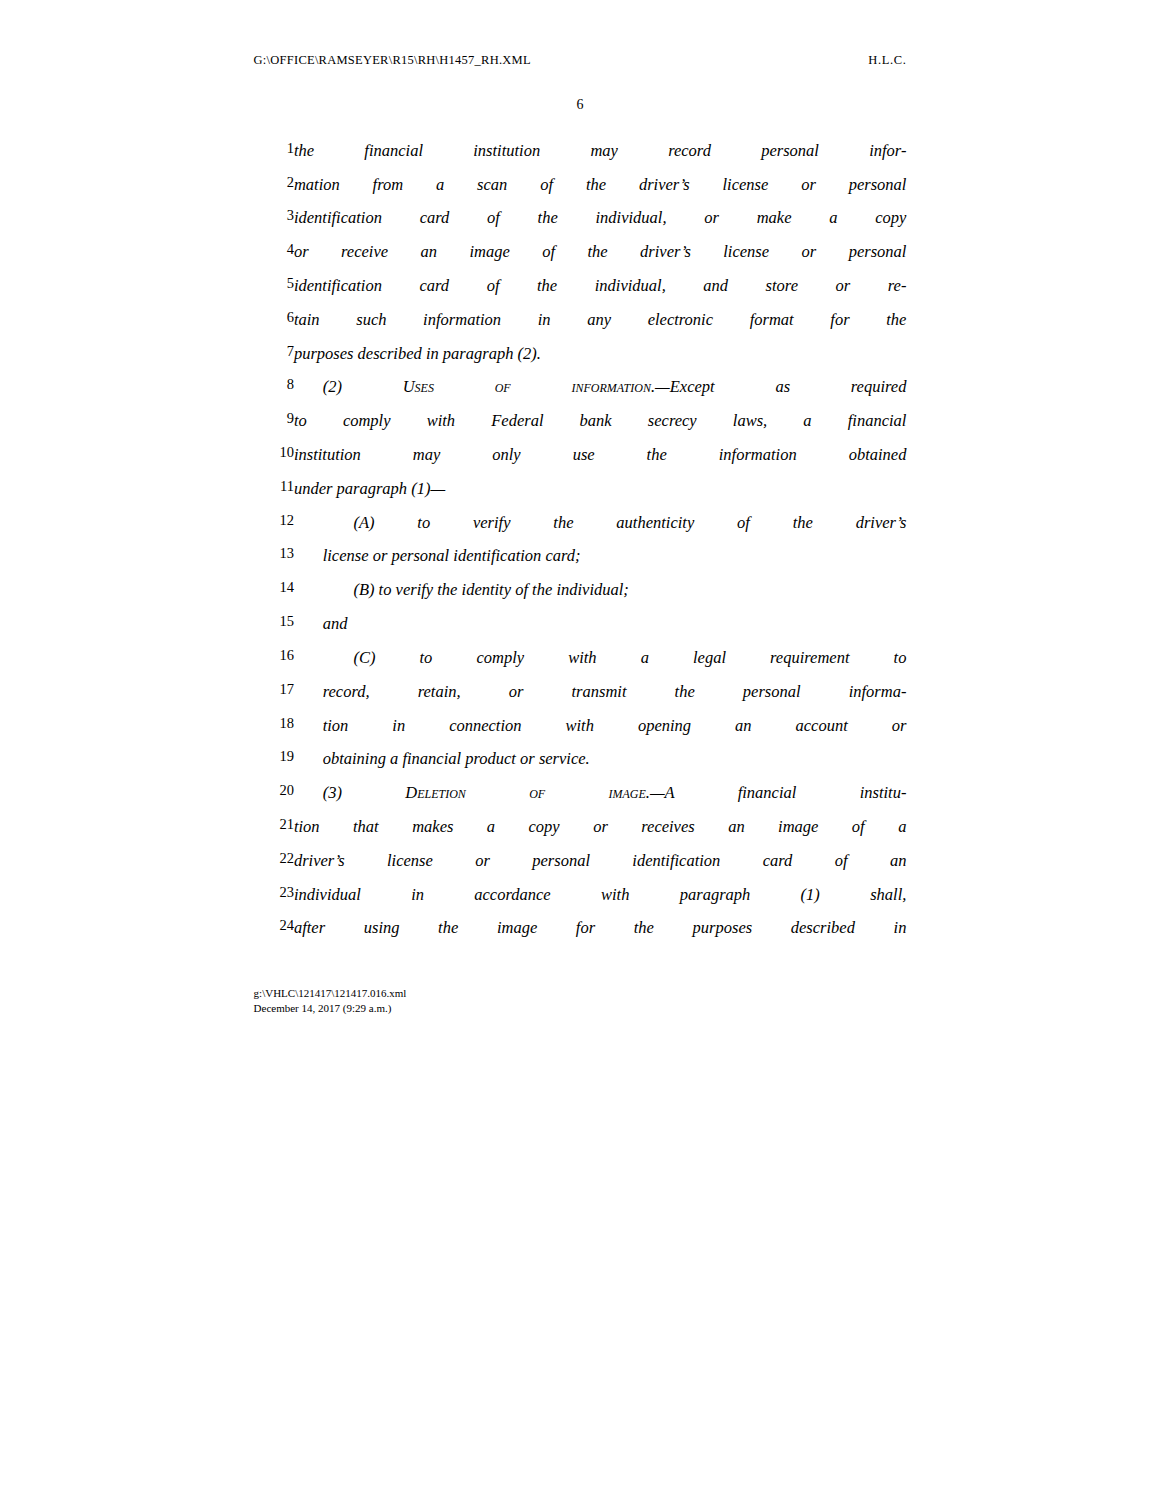G:\OFFICE\RAMSEYER\R15\RH\H1457_RH.XML H.L.C.
6
| 1 | the financial institution may record personal infor- |
| 2 | mation from a scan of the driver’s license or personal |
| 3 | identification card of the individual, or make a copy |
| 4 | or receive an image of the driver’s license or personal |
| 5 | identification card of the individual, and store or re- |
| 6 | tain such information in any electronic format for the |
| 7 | purposes described in paragraph (2). |
| 8 | (2) Uses of information. —Except as required |
| 9 | to comply with Federal bank secrecy laws, a financial |
| 10 | institution may only use the information obtained |
| 11 | under paragraph (1)— |
| 12 | (A) to verify the authenticity of the driver’s |
| 13 | license or personal identification card; |
| 14 | (B) to verify the identity of the individual; |
| 15 | and |
| 16 | (C) to comply with a legal requirement to |
| 17 | record, retain, or transmit the personal informa- |
| 18 | tion in connection with opening an account or |
| 19 | obtaining a financial product or service. |
| 20 | (3) Deletion of image. —A financial institu- |
| 21 | tion that makes a copy or receives an image of a |
| 22 | driver’s license or personal identification card of an |
| 23 | individual in accordance with paragraph (1) shall, |
| 24 | after using the image for the purposes described in |
g:\VHLC\121417\121417.016.xml
December 14, 2017 (9:29 a.m.)